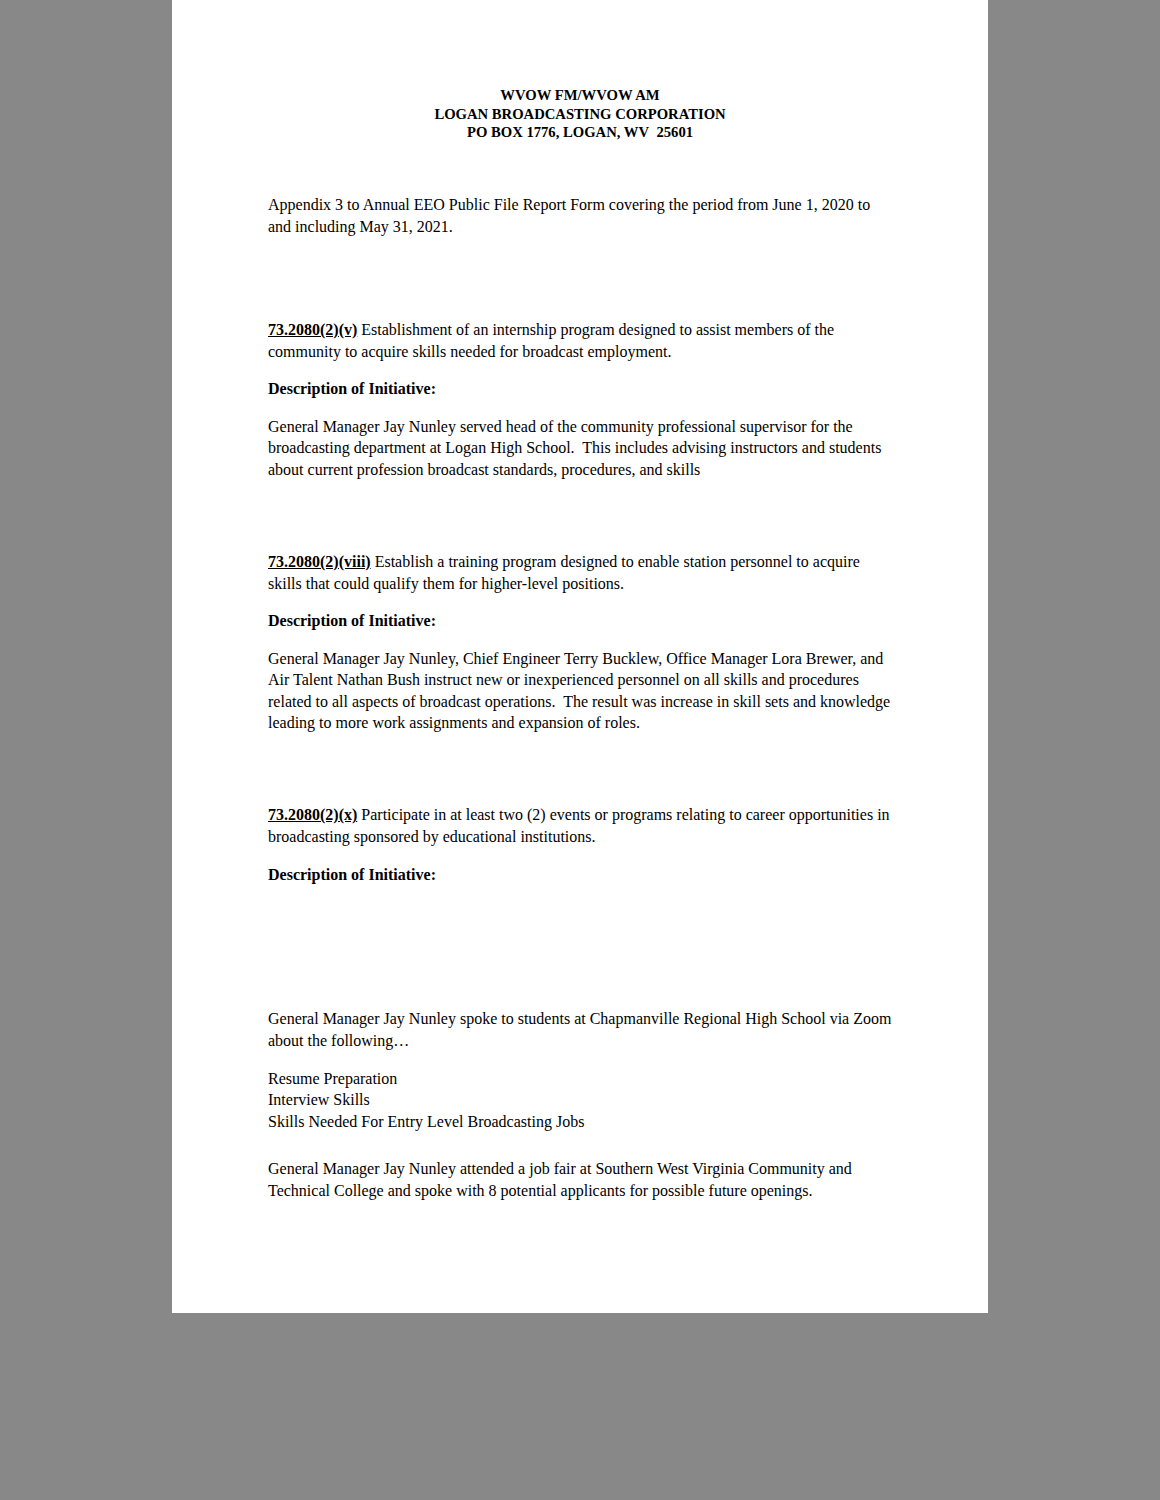WVOW FM/WVOW AM
LOGAN BROADCASTING CORPORATION
PO BOX 1776, LOGAN, WV 25601
Appendix 3 to Annual EEO Public File Report Form covering the period from June 1, 2020 to and including May 31, 2021.
73.2080(2)(v) Establishment of an internship program designed to assist members of the community to acquire skills needed for broadcast employment.
Description of Initiative:
General Manager Jay Nunley served head of the community professional supervisor for the broadcasting department at Logan High School. This includes advising instructors and students about current profession broadcast standards, procedures, and skills
73.2080(2)(viii) Establish a training program designed to enable station personnel to acquire skills that could qualify them for higher-level positions.
Description of Initiative:
General Manager Jay Nunley, Chief Engineer Terry Bucklew, Office Manager Lora Brewer, and Air Talent Nathan Bush instruct new or inexperienced personnel on all skills and procedures related to all aspects of broadcast operations. The result was increase in skill sets and knowledge leading to more work assignments and expansion of roles.
73.2080(2)(x) Participate in at least two (2) events or programs relating to career opportunities in broadcasting sponsored by educational institutions.
Description of Initiative:
General Manager Jay Nunley spoke to students at Chapmanville Regional High School via Zoom about the following…
Resume Preparation
Interview Skills
Skills Needed For Entry Level Broadcasting Jobs
General Manager Jay Nunley attended a job fair at Southern West Virginia Community and Technical College and spoke with 8 potential applicants for possible future openings.